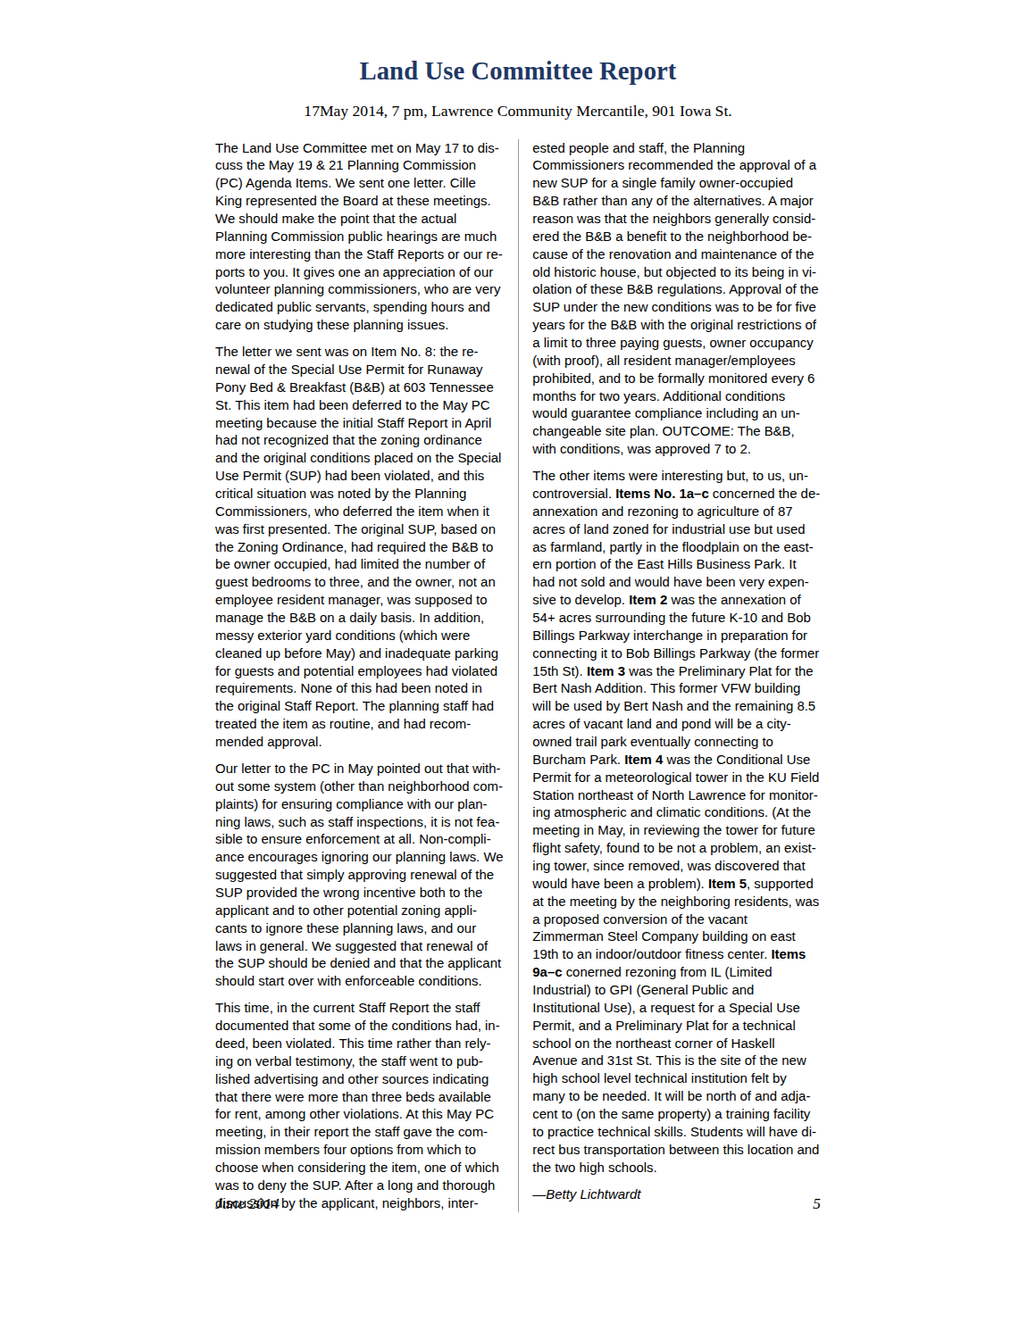Land Use Committee Report
17May 2014, 7 pm, Lawrence Community Mercantile, 901 Iowa St.
The Land Use Committee met on May 17 to discuss the May 19 & 21 Planning Commission (PC) Agenda Items. We sent one letter. Cille King represented the Board at these meetings. We should make the point that the actual Planning Commission public hearings are much more interesting than the Staff Reports or our reports to you. It gives one an appreciation of our volunteer planning commissioners, who are very dedicated public servants, spending hours and care on studying these planning issues.
The letter we sent was on Item No. 8: the renewal of the Special Use Permit for Runaway Pony Bed & Breakfast (B&B) at 603 Tennessee St. This item had been deferred to the May PC meeting because the initial Staff Report in April had not recognized that the zoning ordinance and the original conditions placed on the Special Use Permit (SUP) had been violated, and this critical situation was noted by the Planning Commissioners, who deferred the item when it was first presented. The original SUP, based on the Zoning Ordinance, had required the B&B to be owner occupied, had limited the number of guest bedrooms to three, and the owner, not an employee resident manager, was supposed to manage the B&B on a daily basis. In addition, messy exterior yard conditions (which were cleaned up before May) and inadequate parking for guests and potential employees had violated requirements. None of this had been noted in the original Staff Report. The planning staff had treated the item as routine, and had recommended approval.
Our letter to the PC in May pointed out that without some system (other than neighborhood complaints) for ensuring compliance with our planning laws, such as staff inspections, it is not feasible to ensure enforcement at all. Non-compliance encourages ignoring our planning laws. We suggested that simply approving renewal of the SUP provided the wrong incentive both to the applicant and to other potential zoning applicants to ignore these planning laws, and our laws in general. We suggested that renewal of the SUP should be denied and that the applicant should start over with enforceable conditions.
This time, in the current Staff Report the staff documented that some of the conditions had, indeed, been violated. This time rather than relying on verbal testimony, the staff went to published advertising and other sources indicating that there were more than three beds available for rent, among other violations. At this May PC meeting, in their report the staff gave the commission members four options from which to choose when considering the item, one of which was to deny the SUP. After a long and thorough discussion by the applicant, neighbors, interested people and staff, the Planning Commissioners recommended the approval of a new SUP for a single family owner-occupied B&B rather than any of the alternatives. A major reason was that the neighbors generally considered the B&B a benefit to the neighborhood because of the renovation and maintenance of the old historic house, but objected to its being in violation of these B&B regulations. Approval of the SUP under the new conditions was to be for five years for the B&B with the original restrictions of a limit to three paying guests, owner occupancy (with proof), all resident manager/employees prohibited, and to be formally monitored every 6 months for two years. Additional conditions would guarantee compliance including an unchangeable site plan. OUTCOME: The B&B, with conditions, was approved 7 to 2.
The other items were interesting but, to us, uncontroversial. Items No. 1a–c concerned the de-annexation and rezoning to agriculture of 87 acres of land zoned for industrial use but used as farmland, partly in the floodplain on the eastern portion of the East Hills Business Park. It had not sold and would have been very expensive to develop. Item 2 was the annexation of 54+ acres surrounding the future K-10 and Bob Billings Parkway interchange in preparation for connecting it to Bob Billings Parkway (the former 15th St). Item 3 was the Preliminary Plat for the Bert Nash Addition. This former VFW building will be used by Bert Nash and the remaining 8.5 acres of vacant land and pond will be a city-owned trail park eventually connecting to Burcham Park. Item 4 was the Conditional Use Permit for a meteorological tower in the KU Field Station northeast of North Lawrence for monitoring atmospheric and climatic conditions. (At the meeting in May, in reviewing the tower for future flight safety, found to be not a problem, an existing tower, since removed, was discovered that would have been a problem). Item 5, supported at the meeting by the neighboring residents, was a proposed conversion of the vacant Zimmerman Steel Company building on east 19th to an indoor/outdoor fitness center. Items 9a–c conerned rezoning from IL (Limited Industrial) to GPI (General Public and Institutional Use), a request for a Special Use Permit, and a Preliminary Plat for a technical school on the northeast corner of Haskell Avenue and 31st St. This is the site of the new high school level technical institution felt by many to be needed. It will be north of and adjacent to (on the same property) a training facility to practice technical skills. Students will have direct bus transportation between this location and the two high schools.
—Betty Lichtwardt
June 2014 5